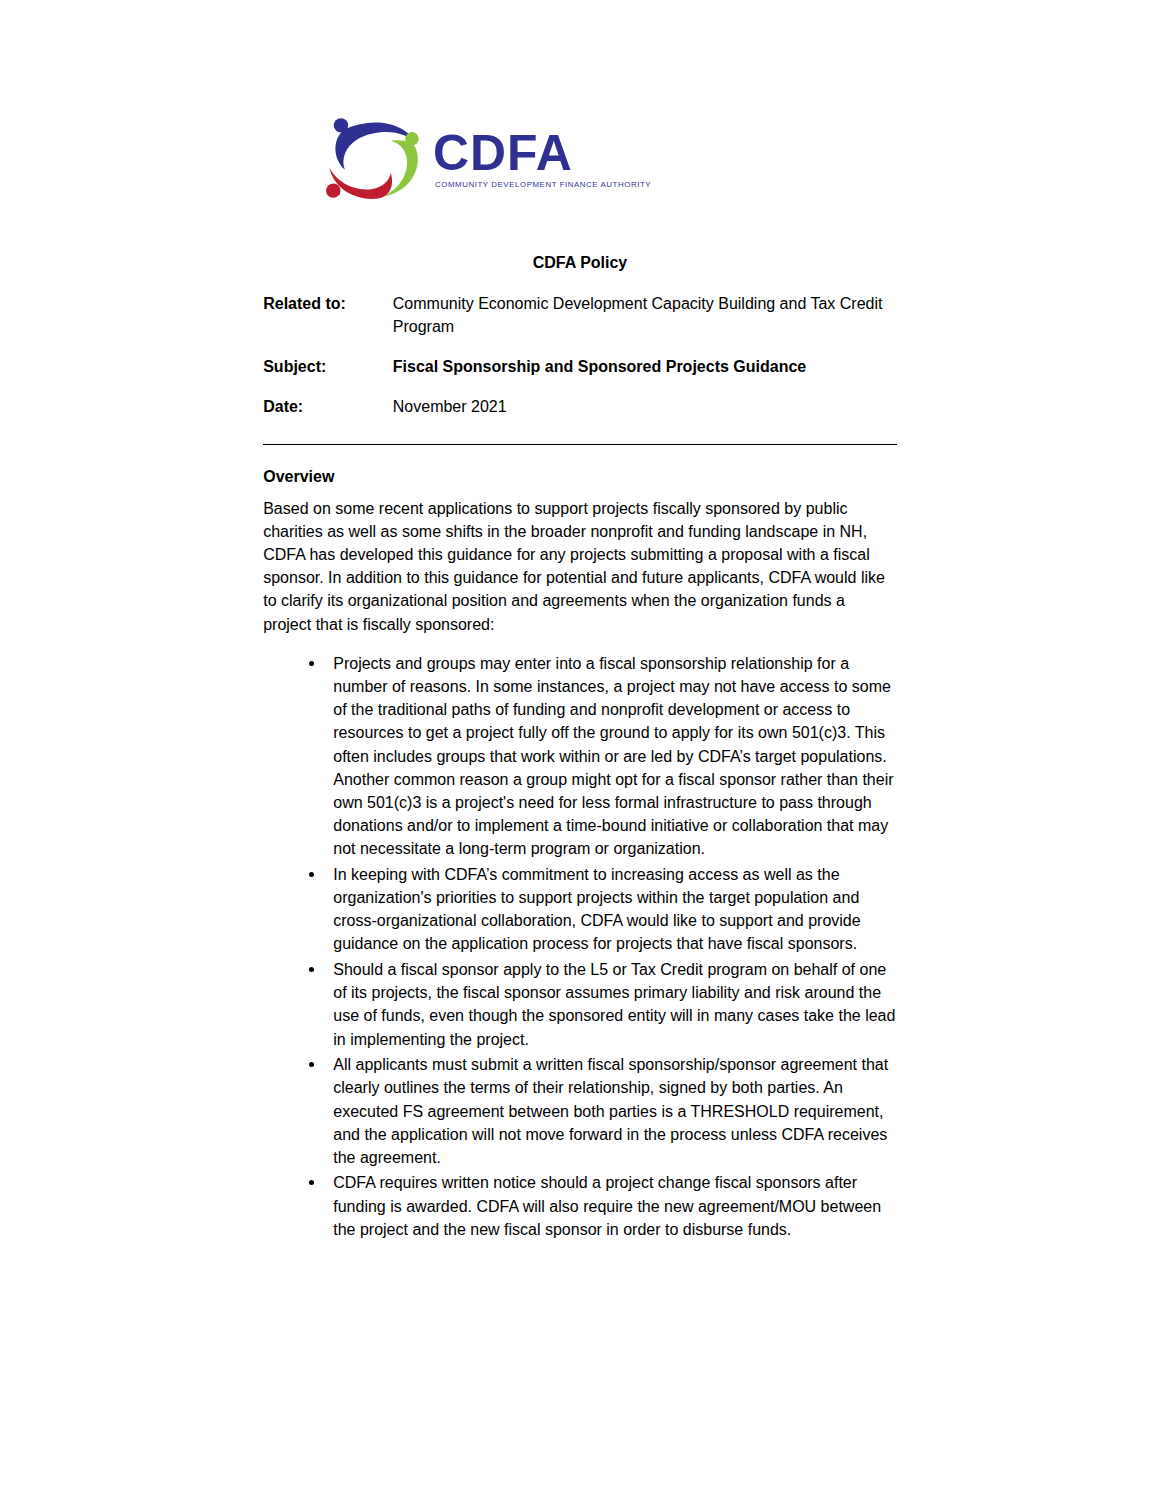CDFA COMMUNITY DEVELOPMENT FINANCE AUTHORITY
CDFA Policy
| Related to: | Community Economic Development Capacity Building and Tax Credit Program |
| Subject: | Fiscal Sponsorship and Sponsored Projects Guidance |
| Date: | November 2021 |
Overview
Based on some recent applications to support projects fiscally sponsored by public charities as well as some shifts in the broader nonprofit and funding landscape in NH, CDFA has developed this guidance for any projects submitting a proposal with a fiscal sponsor. In addition to this guidance for potential and future applicants, CDFA would like to clarify its organizational position and agreements when the organization funds a project that is fiscally sponsored:
Projects and groups may enter into a fiscal sponsorship relationship for a number of reasons. In some instances, a project may not have access to some of the traditional paths of funding and nonprofit development or access to resources to get a project fully off the ground to apply for its own 501(c)3. This often includes groups that work within or are led by CDFA’s target populations. Another common reason a group might opt for a fiscal sponsor rather than their own 501(c)3 is a project's need for less formal infrastructure to pass through donations and/or to implement a time-bound initiative or collaboration that may not necessitate a long-term program or organization.
In keeping with CDFA’s commitment to increasing access as well as the organization's priorities to support projects within the target population and cross-organizational collaboration, CDFA would like to support and provide guidance on the application process for projects that have fiscal sponsors.
Should a fiscal sponsor apply to the L5 or Tax Credit program on behalf of one of its projects, the fiscal sponsor assumes primary liability and risk around the use of funds, even though the sponsored entity will in many cases take the lead in implementing the project.
All applicants must submit a written fiscal sponsorship/sponsor agreement that clearly outlines the terms of their relationship, signed by both parties. An executed FS agreement between both parties is a THRESHOLD requirement, and the application will not move forward in the process unless CDFA receives the agreement.
CDFA requires written notice should a project change fiscal sponsors after funding is awarded. CDFA will also require the new agreement/MOU between the project and the new fiscal sponsor in order to disburse funds.